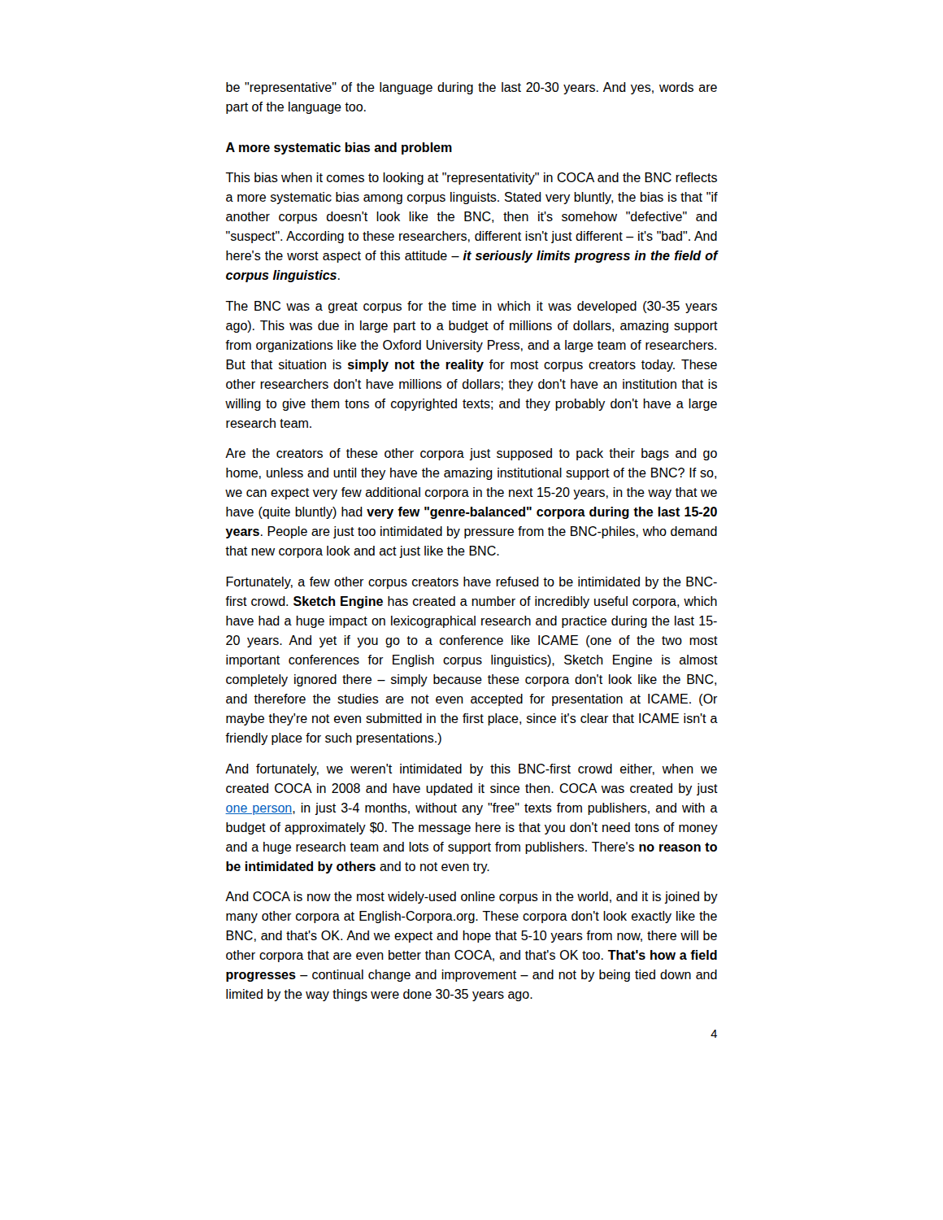be "representative" of the language during the last 20-30 years. And yes, words are part of the language too.
A more systematic bias and problem
This bias when it comes to looking at "representativity" in COCA and the BNC reflects a more systematic bias among corpus linguists. Stated very bluntly, the bias is that "if another corpus doesn't look like the BNC, then it's somehow "defective" and "suspect". According to these researchers, different isn't just different – it's "bad". And here's the worst aspect of this attitude – it seriously limits progress in the field of corpus linguistics.
The BNC was a great corpus for the time in which it was developed (30-35 years ago). This was due in large part to a budget of millions of dollars, amazing support from organizations like the Oxford University Press, and a large team of researchers. But that situation is simply not the reality for most corpus creators today. These other researchers don't have millions of dollars; they don't have an institution that is willing to give them tons of copyrighted texts; and they probably don't have a large research team.
Are the creators of these other corpora just supposed to pack their bags and go home, unless and until they have the amazing institutional support of the BNC? If so, we can expect very few additional corpora in the next 15-20 years, in the way that we have (quite bluntly) had very few "genre-balanced" corpora during the last 15-20 years. People are just too intimidated by pressure from the BNC-philes, who demand that new corpora look and act just like the BNC.
Fortunately, a few other corpus creators have refused to be intimidated by the BNC-first crowd. Sketch Engine has created a number of incredibly useful corpora, which have had a huge impact on lexicographical research and practice during the last 15-20 years. And yet if you go to a conference like ICAME (one of the two most important conferences for English corpus linguistics), Sketch Engine is almost completely ignored there – simply because these corpora don't look like the BNC, and therefore the studies are not even accepted for presentation at ICAME. (Or maybe they're not even submitted in the first place, since it's clear that ICAME isn't a friendly place for such presentations.)
And fortunately, we weren't intimidated by this BNC-first crowd either, when we created COCA in 2008 and have updated it since then. COCA was created by just one person, in just 3-4 months, without any "free" texts from publishers, and with a budget of approximately $0. The message here is that you don't need tons of money and a huge research team and lots of support from publishers. There's no reason to be intimidated by others and to not even try.
And COCA is now the most widely-used online corpus in the world, and it is joined by many other corpora at English-Corpora.org. These corpora don't look exactly like the BNC, and that's OK. And we expect and hope that 5-10 years from now, there will be other corpora that are even better than COCA, and that's OK too. That's how a field progresses – continual change and improvement – and not by being tied down and limited by the way things were done 30-35 years ago.
4